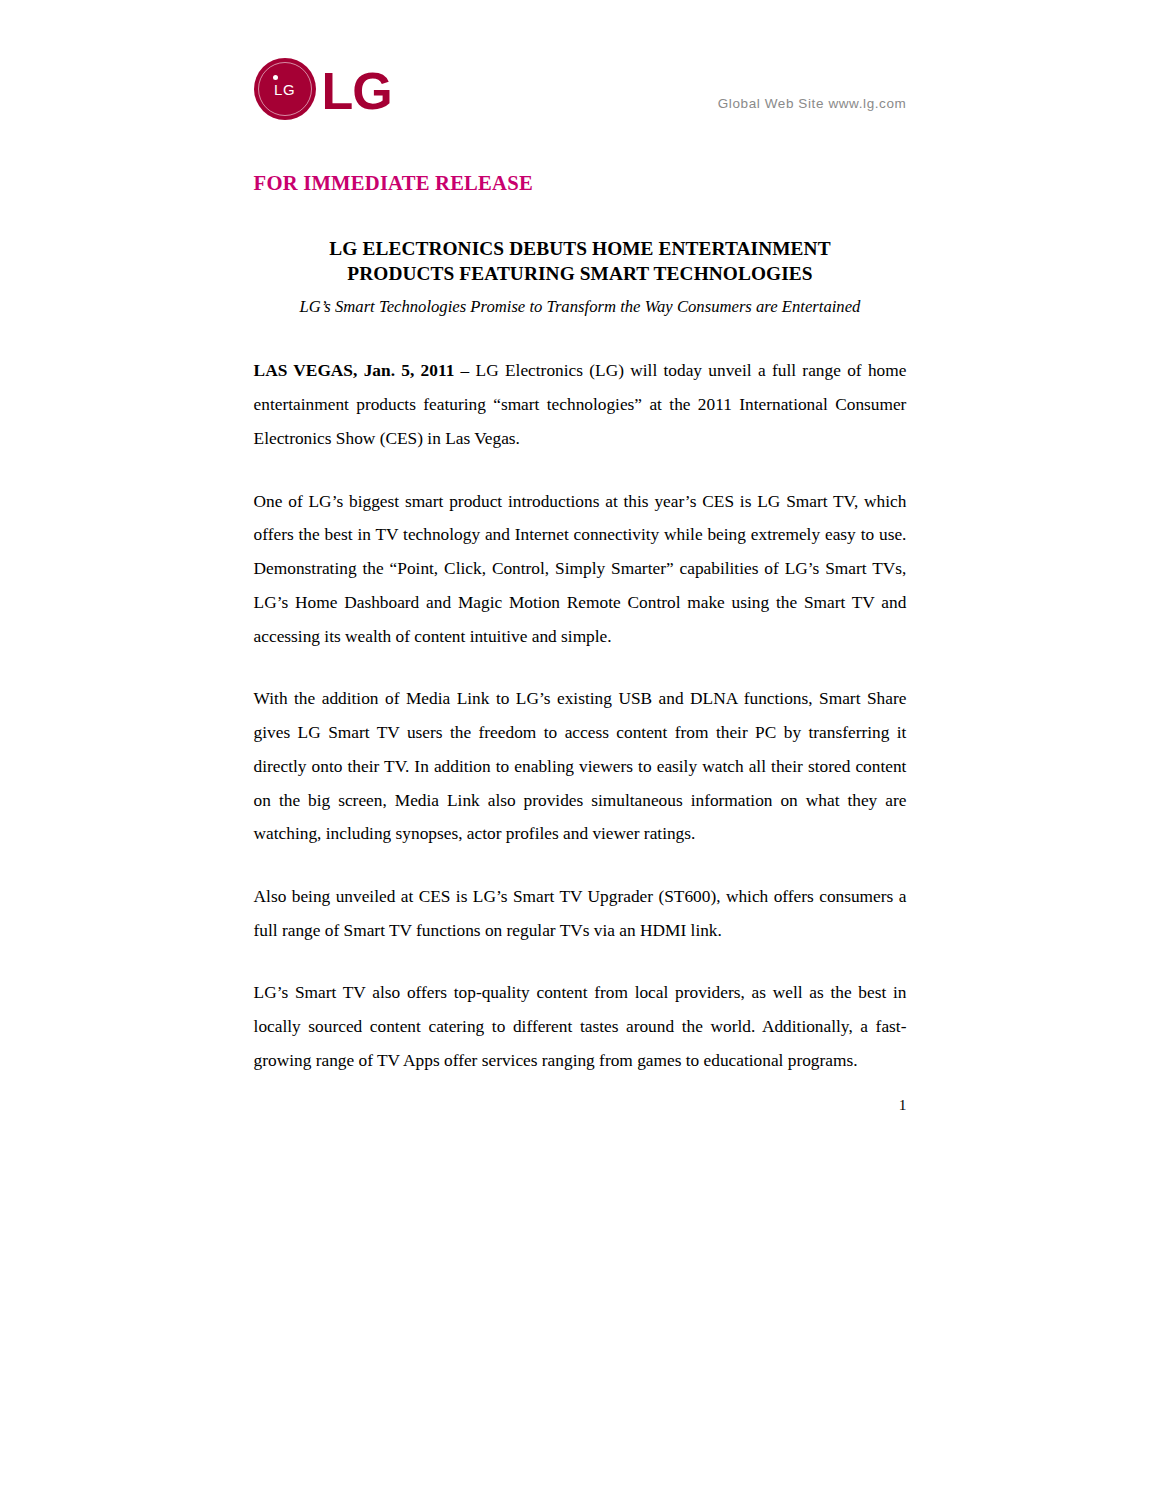LG LG
Global Web Site www.lg.com
FOR IMMEDIATE RELEASE
LG ELECTRONICS DEBUTS HOME ENTERTAINMENT
PRODUCTS FEATURING SMART TECHNOLOGIES
LG’s Smart Technologies Promise to Transform the Way Consumers are Entertained
LAS VEGAS, Jan. 5, 2011 – LG Electronics (LG) will today unveil a full range of home entertainment products featuring “smart technologies” at the 2011 International Consumer Electronics Show (CES) in Las Vegas.
One of LG’s biggest smart product introductions at this year’s CES is LG Smart TV, which offers the best in TV technology and Internet connectivity while being extremely easy to use. Demonstrating the “Point, Click, Control, Simply Smarter” capabilities of LG’s Smart TVs, LG’s Home Dashboard and Magic Motion Remote Control make using the Smart TV and accessing its wealth of content intuitive and simple.
With the addition of Media Link to LG’s existing USB and DLNA functions, Smart Share gives LG Smart TV users the freedom to access content from their PC by transferring it directly onto their TV. In addition to enabling viewers to easily watch all their stored content on the big screen, Media Link also provides simultaneous information on what they are watching, including synopses, actor profiles and viewer ratings.
Also being unveiled at CES is LG’s Smart TV Upgrader (ST600), which offers consumers a full range of Smart TV functions on regular TVs via an HDMI link.
LG’s Smart TV also offers top-quality content from local providers, as well as the best in locally sourced content catering to different tastes around the world. Additionally, a fast-growing range of TV Apps offer services ranging from games to educational programs.
1